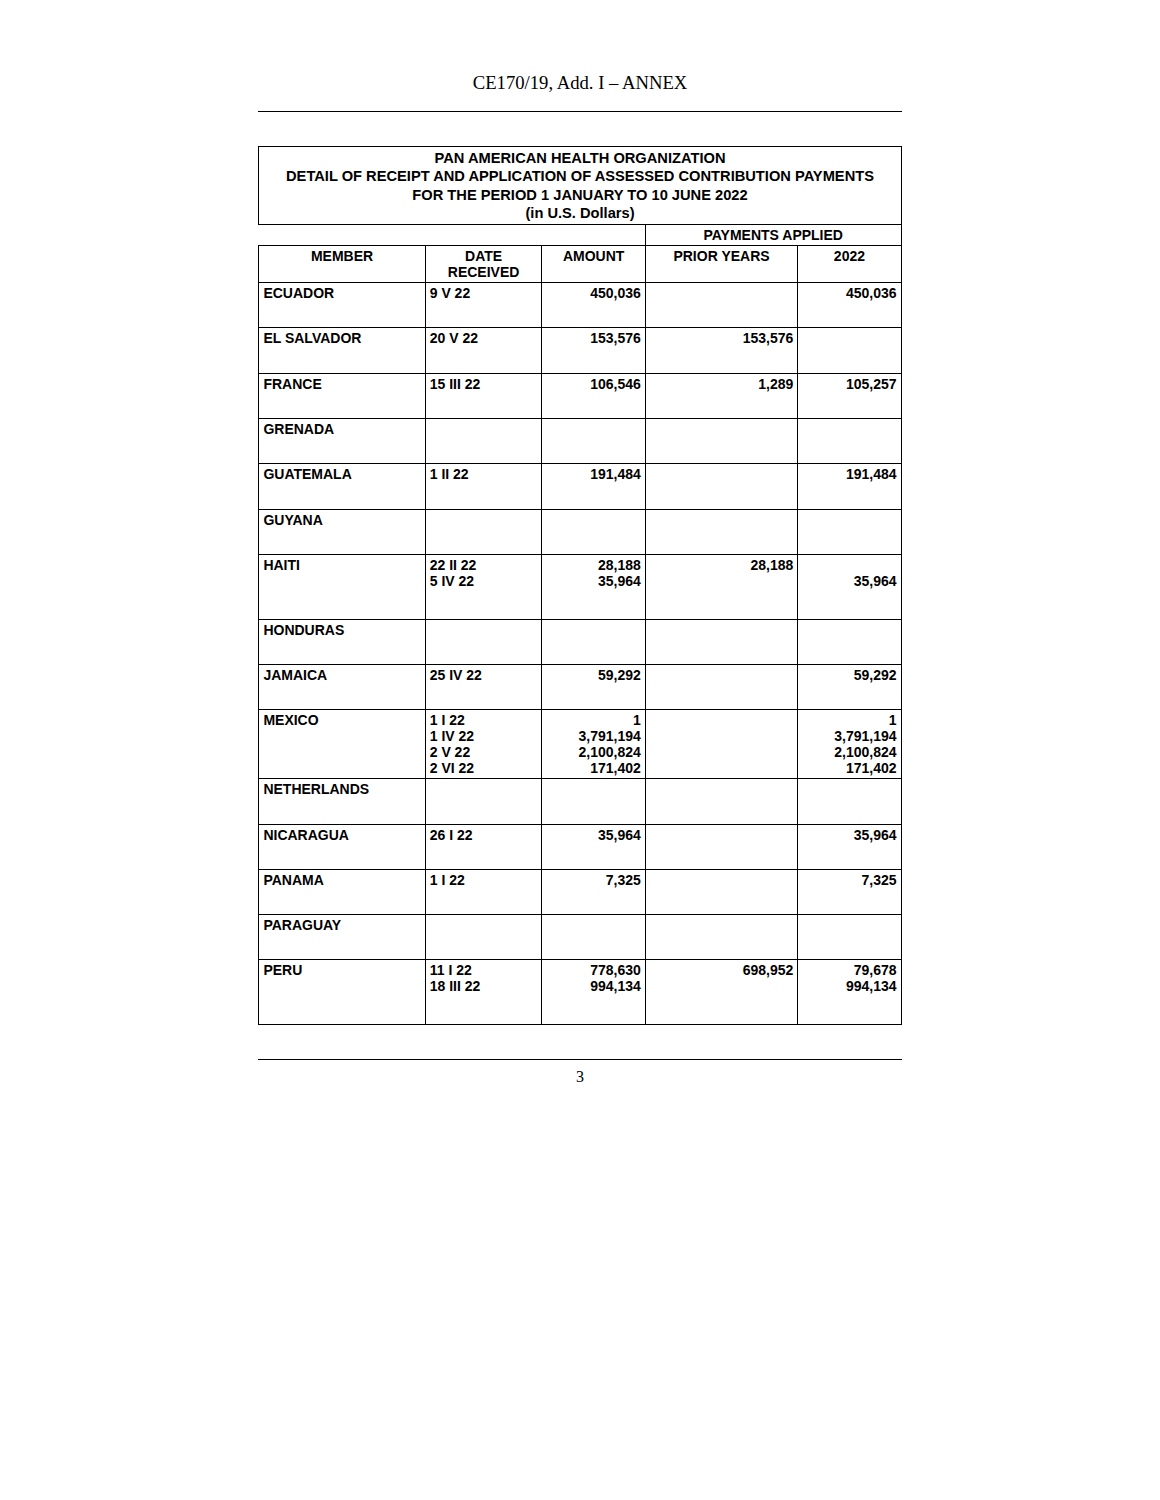CE170/19, Add. I – ANNEX
| PAN AMERICAN HEALTH ORGANIZATION DETAIL OF RECEIPT AND APPLICATION OF ASSESSED CONTRIBUTION PAYMENTS FOR THE PERIOD 1 JANUARY TO 10 JUNE 2022 (in U.S. Dollars) |
| | | | PAYMENTS APPLIED |
| MEMBER | DATE RECEIVED | AMOUNT | PRIOR YEARS | 2022 |
| ECUADOR | 9 V 22 | 450,036 | | 450,036 |
| EL SALVADOR | 20 V 22 | 153,576 | 153,576 | |
| FRANCE | 15 III 22 | 106,546 | 1,289 | 105,257 |
| GRENADA | | | | |
| GUATEMALA | 1 II 22 | 191,484 | | 191,484 |
| GUYANA | | | | |
| HAITI | 22 II 22 5 IV 22 | 28,188 35,964 | 28,188 | 35,964 |
| HONDURAS | | | | |
| JAMAICA | 25 IV 22 | 59,292 | | 59,292 |
| MEXICO | 1 I 22 1 IV 22 2 V 22 2 VI 22 | 1 3,791,194 2,100,824 171,402 | | 1 3,791,194 2,100,824 171,402 |
| NETHERLANDS | | | | |
| NICARAGUA | 26 I 22 | 35,964 | | 35,964 |
| PANAMA | 1 I 22 | 7,325 | | 7,325 |
| PARAGUAY | | | | |
| PERU | 11 I 22 18 III 22 | 778,630 994,134 | 698,952 | 79,678 994,134 |
3